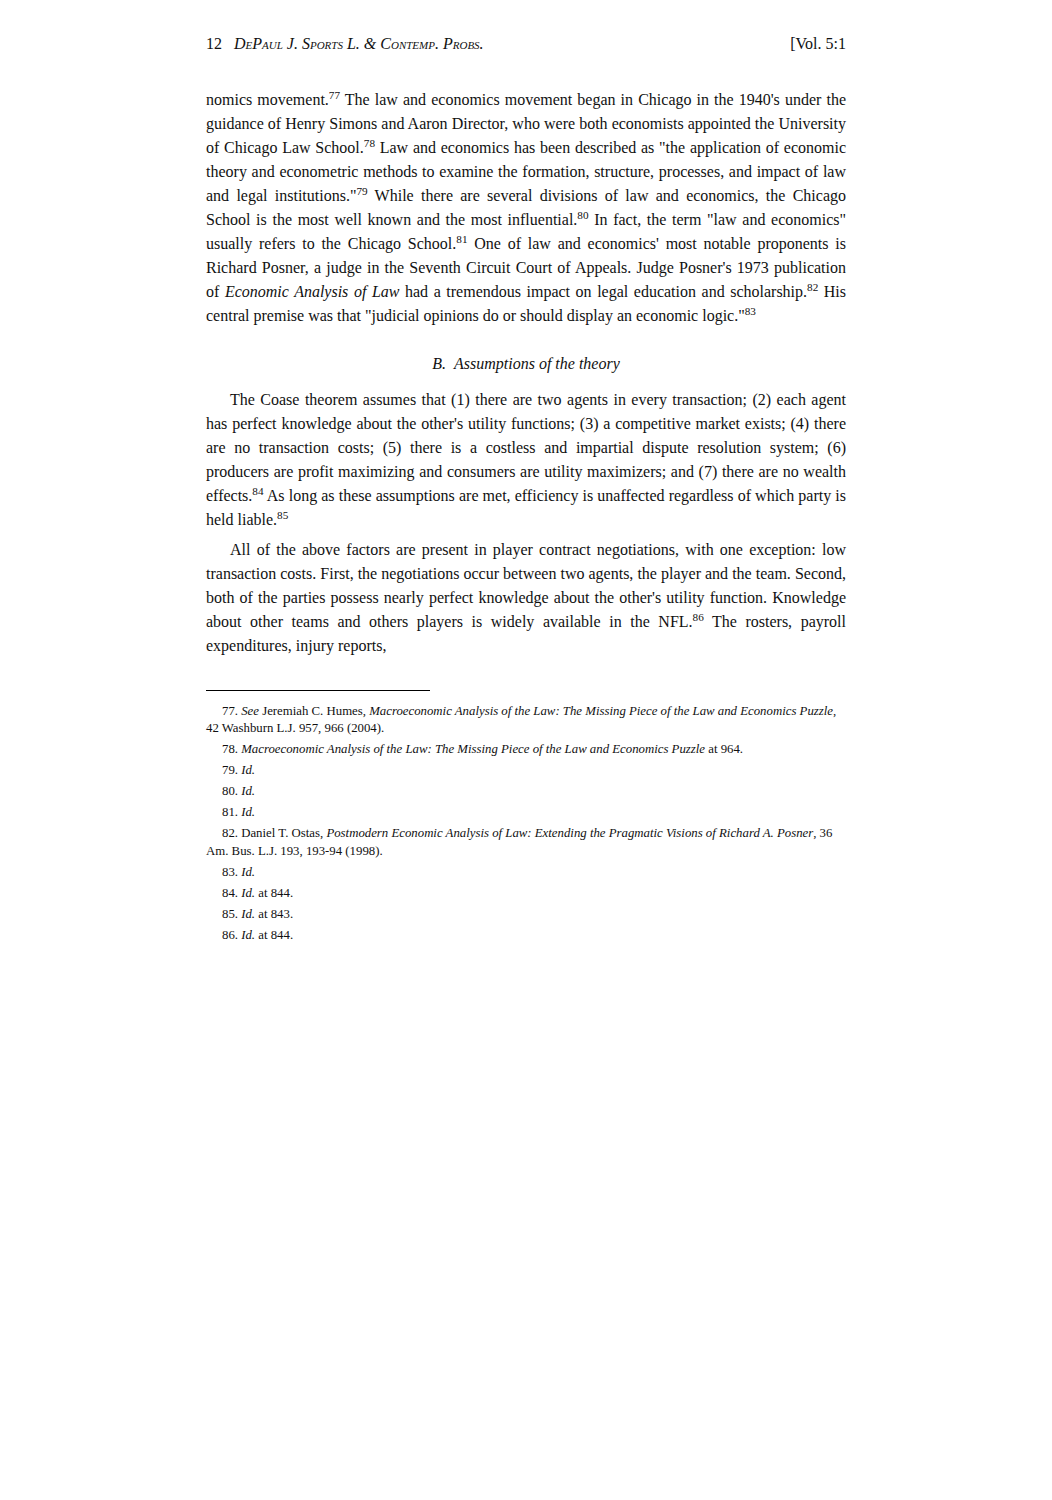12 DePaul J. Sports L. & Contemp. Probs. [Vol. 5:1
nomics movement.77 The law and economics movement began in Chicago in the 1940's under the guidance of Henry Simons and Aaron Director, who were both economists appointed the University of Chicago Law School.78 Law and economics has been described as "the application of economic theory and econometric methods to examine the formation, structure, processes, and impact of law and legal institutions."79 While there are several divisions of law and economics, the Chicago School is the most well known and the most influential.80 In fact, the term "law and economics" usually refers to the Chicago School.81 One of law and economics' most notable proponents is Richard Posner, a judge in the Seventh Circuit Court of Appeals. Judge Posner's 1973 publication of Economic Analysis of Law had a tremendous impact on legal education and scholarship.82 His central premise was that "judicial opinions do or should display an economic logic."83
B. Assumptions of the theory
The Coase theorem assumes that (1) there are two agents in every transaction; (2) each agent has perfect knowledge about the other's utility functions; (3) a competitive market exists; (4) there are no transaction costs; (5) there is a costless and impartial dispute resolution system; (6) producers are profit maximizing and consumers are utility maximizers; and (7) there are no wealth effects.84 As long as these assumptions are met, efficiency is unaffected regardless of which party is held liable.85
All of the above factors are present in player contract negotiations, with one exception: low transaction costs. First, the negotiations occur between two agents, the player and the team. Second, both of the parties possess nearly perfect knowledge about the other's utility function. Knowledge about other teams and others players is widely available in the NFL.86 The rosters, payroll expenditures, injury reports,
77. See Jeremiah C. Humes, Macroeconomic Analysis of the Law: The Missing Piece of the Law and Economics Puzzle, 42 Washburn L.J. 957, 966 (2004).
78. Macroeconomic Analysis of the Law: The Missing Piece of the Law and Economics Puzzle at 964.
79. Id.
80. Id.
81. Id.
82. Daniel T. Ostas, Postmodern Economic Analysis of Law: Extending the Pragmatic Visions of Richard A. Posner, 36 Am. Bus. L.J. 193, 193-94 (1998).
83. Id.
84. Id. at 844.
85. Id. at 843.
86. Id. at 844.